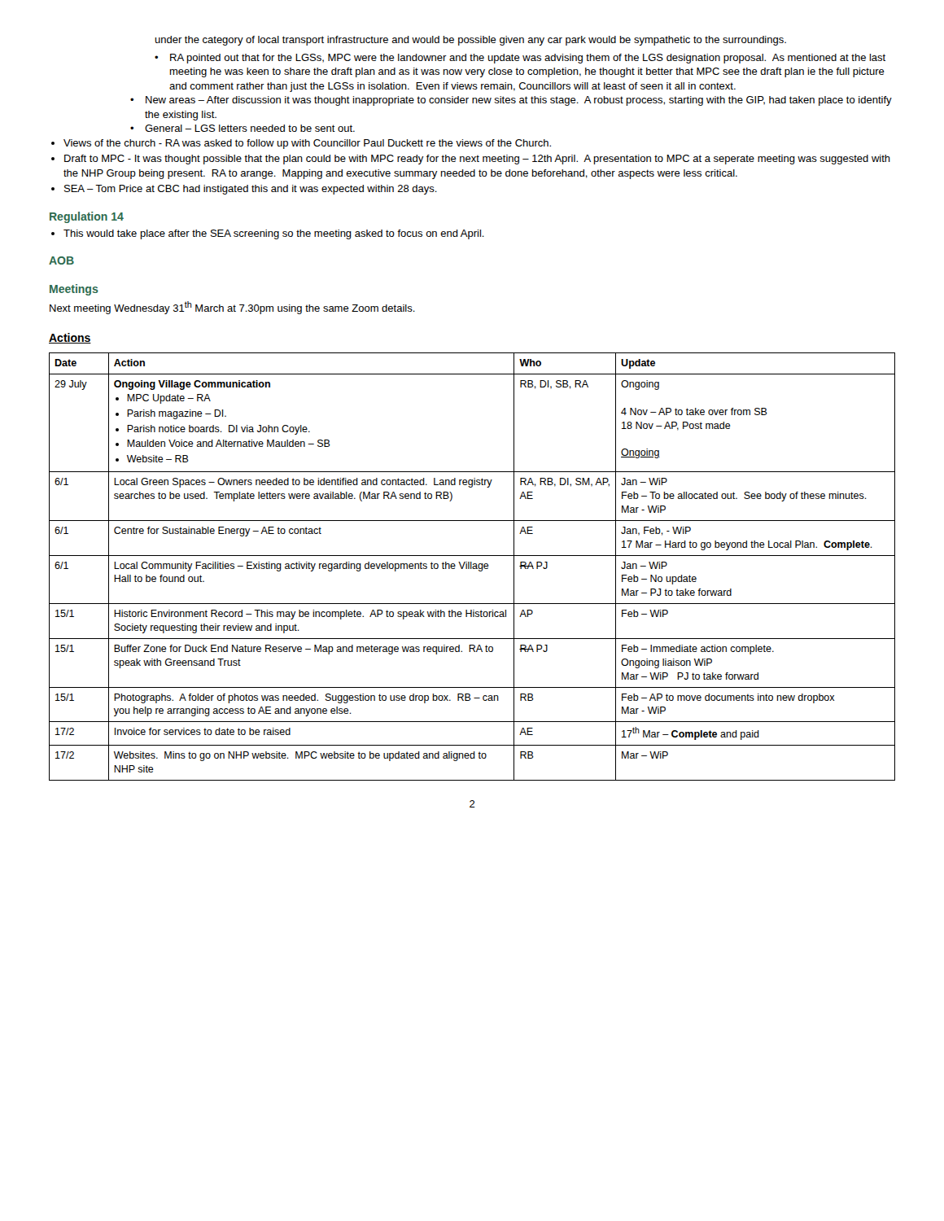under the category of local transport infrastructure and would be possible given any car park would be sympathetic to the surroundings.
•
RA pointed out that for the LGSs, MPC were the landowner and the update was advising them of the LGS designation proposal. As mentioned at the last meeting he was keen to share the draft plan and as it was now very close to completion, he thought it better that MPC see the draft plan ie the full picture and comment rather than just the LGSs in isolation. Even if views remain, Councillors will at least of seen it all in context.
•
New areas – After discussion it was thought inappropriate to consider new sites at this stage. A robust process, starting with the GIP, had taken place to identify the existing list.
•
General – LGS letters needed to be sent out.
Views of the church - RA was asked to follow up with Councillor Paul Duckett re the views of the Church.
Draft to MPC - It was thought possible that the plan could be with MPC ready for the next meeting – 12th April. A presentation to MPC at a seperate meeting was suggested with the NHP Group being present. RA to arange. Mapping and executive summary needed to be done beforehand, other aspects were less critical.
SEA – Tom Price at CBC had instigated this and it was expected within 28 days.
Regulation 14
This would take place after the SEA screening so the meeting asked to focus on end April.
AOB
Meetings
Next meeting Wednesday 31th March at 7.30pm using the same Zoom details.
Actions
| Date | Action | Who | Update |
| --- | --- | --- | --- |
| 29 July | Ongoing Village Communication MPC Update – RA Parish magazine – DI. Parish notice boards. DI via John Coyle. Maulden Voice and Alternative Maulden – SB Website – RB | RB, DI, SB, RA | Ongoing 4 Nov – AP to take over from SB 18 Nov – AP, Post made Ongoing |
| 6/1 | Local Green Spaces – Owners needed to be identified and contacted. Land registry searches to be used. Template letters were available. (Mar RA send to RB) | RA, RB, DI, SM, AP, AE | Jan – WiP Feb – To be allocated out. See body of these minutes. Mar - WiP |
| 6/1 | Centre for Sustainable Energy – AE to contact | AE | Jan, Feb, - WiP 17 Mar – Hard to go beyond the Local Plan. Complete . |
| 6/1 | Local Community Facilities – Existing activity regarding developments to the Village Hall to be found out. | RA PJ | Jan – WiP Feb – No update Mar – PJ to take forward |
| 15/1 | Historic Environment Record – This may be incomplete. AP to speak with the Historical Society requesting their review and input. | AP | Feb – WiP |
| 15/1 | Buffer Zone for Duck End Nature Reserve – Map and meterage was required. RA to speak with Greensand Trust | RA PJ | Feb – Immediate action complete. Ongoing liaison WiP Mar – WiP PJ to take forward |
| 15/1 | Photographs. A folder of photos was needed. Suggestion to use drop box. RB – can you help re arranging access to AE and anyone else. | RB | Feb – AP to move documents into new dropbox Mar - WiP |
| 17/2 | Invoice for services to date to be raised | AE | 17 th Mar – Complete and paid |
| 17/2 | Websites. Mins to go on NHP website. MPC website to be updated and aligned to NHP site | RB | Mar – WiP |
2